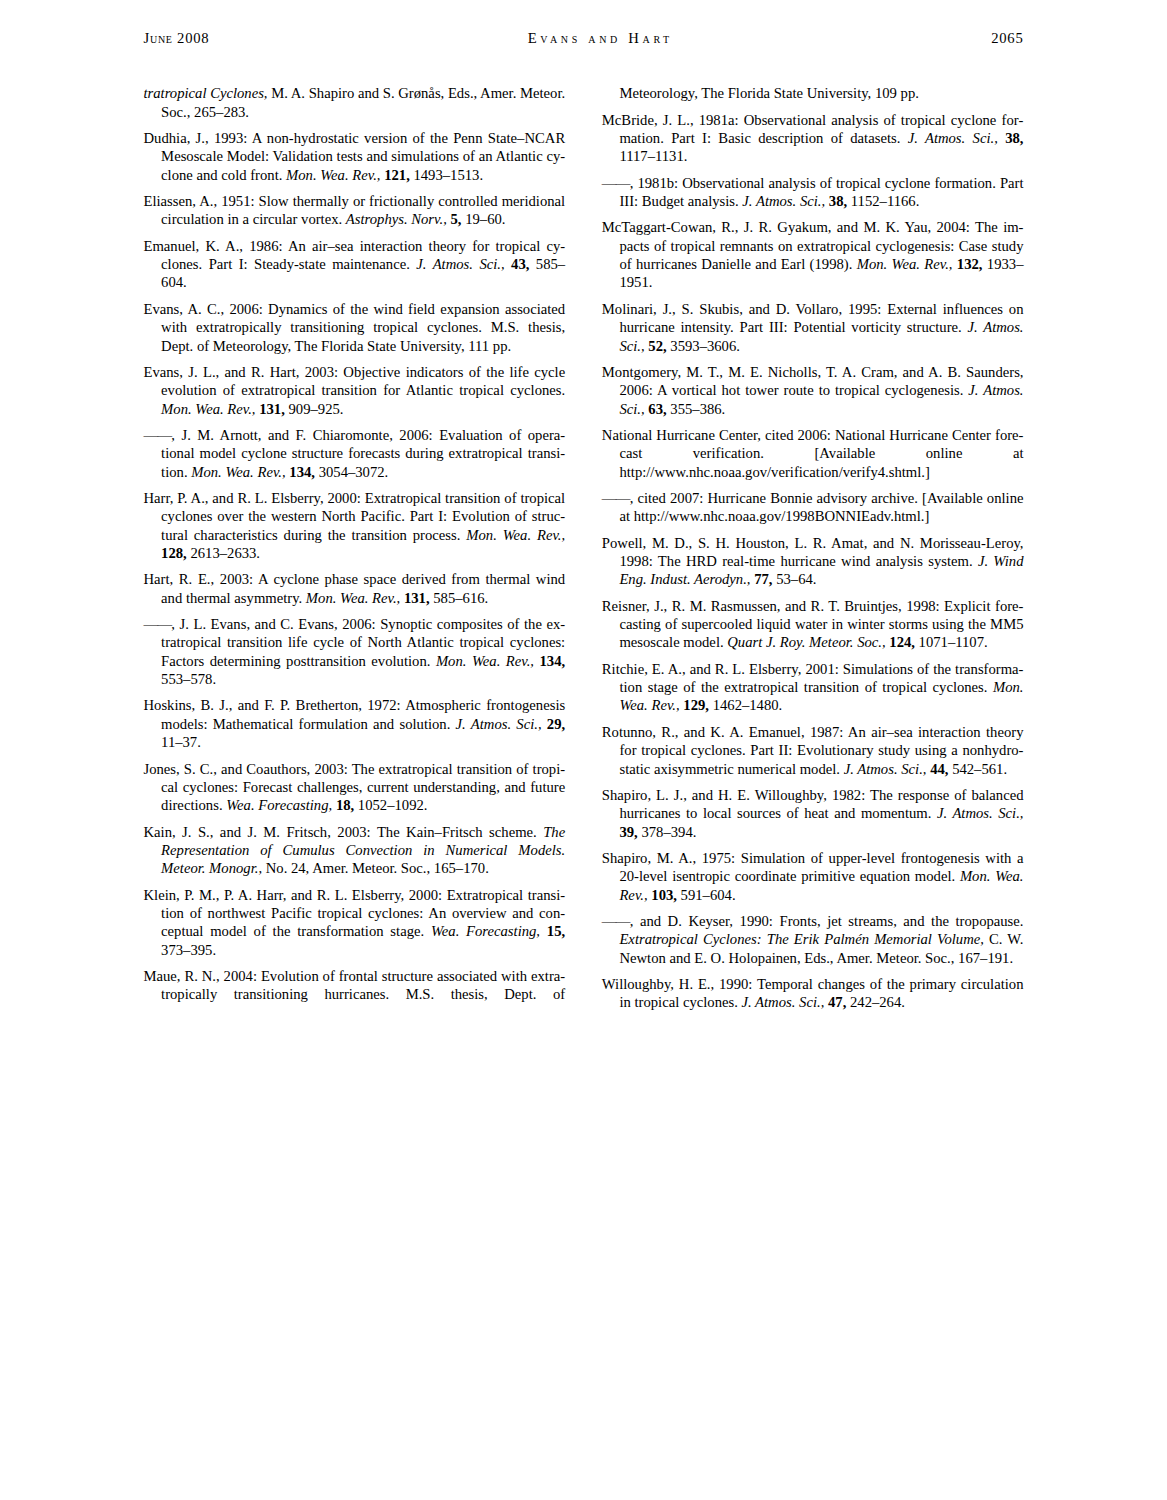June 2008 Evans and Hart 2065
tratropical Cyclones, M. A. Shapiro and S. Grønås, Eds., Amer. Meteor. Soc., 265–283.
Dudhia, J., 1993: A non-hydrostatic version of the Penn State–NCAR Mesoscale Model: Validation tests and simulations of an Atlantic cyclone and cold front. Mon. Wea. Rev., 121, 1493–1513.
Eliassen, A., 1951: Slow thermally or frictionally controlled meridional circulation in a circular vortex. Astrophys. Norv., 5, 19–60.
Emanuel, K. A., 1986: An air–sea interaction theory for tropical cyclones. Part I: Steady-state maintenance. J. Atmos. Sci., 43, 585–604.
Evans, A. C., 2006: Dynamics of the wind field expansion associated with extratropically transitioning tropical cyclones. M.S. thesis, Dept. of Meteorology, The Florida State University, 111 pp.
Evans, J. L., and R. Hart, 2003: Objective indicators of the life cycle evolution of extratropical transition for Atlantic tropical cyclones. Mon. Wea. Rev., 131, 909–925.
——, J. M. Arnott, and F. Chiaromonte, 2006: Evaluation of operational model cyclone structure forecasts during extratropical transition. Mon. Wea. Rev., 134, 3054–3072.
Harr, P. A., and R. L. Elsberry, 2000: Extratropical transition of tropical cyclones over the western North Pacific. Part I: Evolution of structural characteristics during the transition process. Mon. Wea. Rev., 128, 2613–2633.
Hart, R. E., 2003: A cyclone phase space derived from thermal wind and thermal asymmetry. Mon. Wea. Rev., 131, 585–616.
——, J. L. Evans, and C. Evans, 2006: Synoptic composites of the extratropical transition life cycle of North Atlantic tropical cyclones: Factors determining posttransition evolution. Mon. Wea. Rev., 134, 553–578.
Hoskins, B. J., and F. P. Bretherton, 1972: Atmospheric frontogenesis models: Mathematical formulation and solution. J. Atmos. Sci., 29, 11–37.
Jones, S. C., and Coauthors, 2003: The extratropical transition of tropical cyclones: Forecast challenges, current understanding, and future directions. Wea. Forecasting, 18, 1052–1092.
Kain, J. S., and J. M. Fritsch, 2003: The Kain–Fritsch scheme. The Representation of Cumulus Convection in Numerical Models. Meteor. Monogr., No. 24, Amer. Meteor. Soc., 165–170.
Klein, P. M., P. A. Harr, and R. L. Elsberry, 2000: Extratropical transition of northwest Pacific tropical cyclones: An overview and conceptual model of the transformation stage. Wea. Forecasting, 15, 373–395.
Maue, R. N., 2004: Evolution of frontal structure associated with extratropically transitioning hurricanes. M.S. thesis, Dept. of Meteorology, The Florida State University, 109 pp.
McBride, J. L., 1981a: Observational analysis of tropical cyclone formation. Part I: Basic description of datasets. J. Atmos. Sci., 38, 1117–1131.
——, 1981b: Observational analysis of tropical cyclone formation. Part III: Budget analysis. J. Atmos. Sci., 38, 1152–1166.
McTaggart-Cowan, R., J. R. Gyakum, and M. K. Yau, 2004: The impacts of tropical remnants on extratropical cyclogenesis: Case study of hurricanes Danielle and Earl (1998). Mon. Wea. Rev., 132, 1933–1951.
Molinari, J., S. Skubis, and D. Vollaro, 1995: External influences on hurricane intensity. Part III: Potential vorticity structure. J. Atmos. Sci., 52, 3593–3606.
Montgomery, M. T., M. E. Nicholls, T. A. Cram, and A. B. Saunders, 2006: A vortical hot tower route to tropical cyclogenesis. J. Atmos. Sci., 63, 355–386.
National Hurricane Center, cited 2006: National Hurricane Center forecast verification. [Available online at http://www.nhc.noaa.gov/verification/verify4.shtml.]
——, cited 2007: Hurricane Bonnie advisory archive. [Available online at http://www.nhc.noaa.gov/1998BONNIEadv.html.]
Powell, M. D., S. H. Houston, L. R. Amat, and N. Morisseau-Leroy, 1998: The HRD real-time hurricane wind analysis system. J. Wind Eng. Indust. Aerodyn., 77, 53–64.
Reisner, J., R. M. Rasmussen, and R. T. Bruintjes, 1998: Explicit forecasting of supercooled liquid water in winter storms using the MM5 mesoscale model. Quart J. Roy. Meteor. Soc., 124, 1071–1107.
Ritchie, E. A., and R. L. Elsberry, 2001: Simulations of the transformation stage of the extratropical transition of tropical cyclones. Mon. Wea. Rev., 129, 1462–1480.
Rotunno, R., and K. A. Emanuel, 1987: An air–sea interaction theory for tropical cyclones. Part II: Evolutionary study using a nonhydrostatic axisymmetric numerical model. J. Atmos. Sci., 44, 542–561.
Shapiro, L. J., and H. E. Willoughby, 1982: The response of balanced hurricanes to local sources of heat and momentum. J. Atmos. Sci., 39, 378–394.
Shapiro, M. A., 1975: Simulation of upper-level frontogenesis with a 20-level isentropic coordinate primitive equation model. Mon. Wea. Rev., 103, 591–604.
——, and D. Keyser, 1990: Fronts, jet streams, and the tropopause. Extratropical Cyclones: The Erik Palmén Memorial Volume, C. W. Newton and E. O. Holopainen, Eds., Amer. Meteor. Soc., 167–191.
Willoughby, H. E., 1990: Temporal changes of the primary circulation in tropical cyclones. J. Atmos. Sci., 47, 242–264.